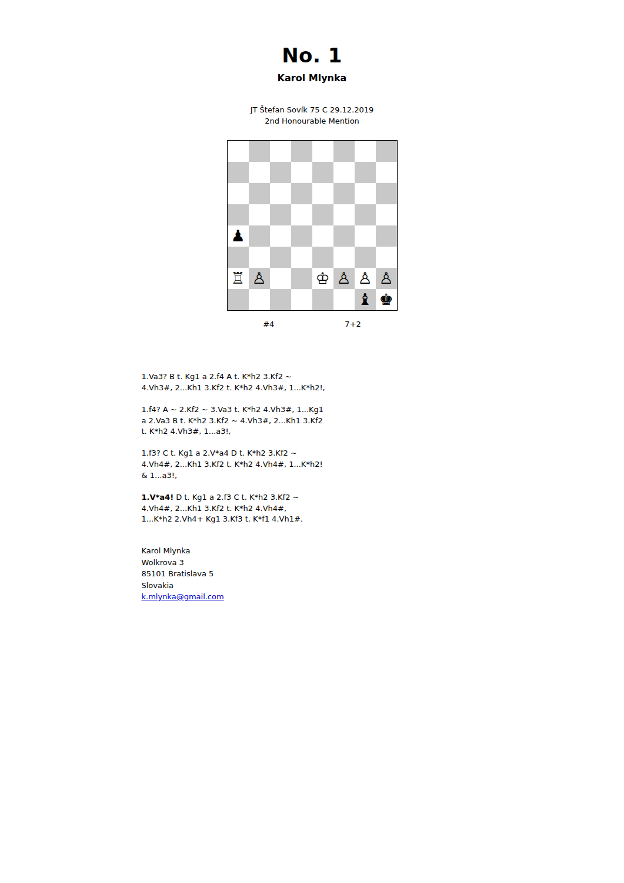No. 1
Karol Mlynka
JT Štefan Sovík 75 C 29.12.2019
2nd Honourable Mention
| ♟ | | | | | | | |
| ♖ | ♙ | | | ♔ | ♙ | ♙ | ♙ |
| | | | | | | ♝ | ♚ |
#4 7+2
1.Va3? B t. Kg1 a 2.f4 A t. K*h2 3.Kf2 ~
4.Vh3#, 2...Kh1 3.Kf2 t. K*h2 4.Vh3#, 1...K*h2!,
1.f4? A ~ 2.Kf2 ~ 3.Va3 t. K*h2 4.Vh3#, 1...Kg1
a 2.Va3 B t. K*h2 3.Kf2 ~ 4.Vh3#, 2...Kh1 3.Kf2
t. K*h2 4.Vh3#, 1...a3!,
1.f3? C t. Kg1 a 2.V*a4 D t. K*h2 3.Kf2 ~
4.Vh4#, 2...Kh1 3.Kf2 t. K*h2 4.Vh4#, 1...K*h2!
& 1...a3!,
1.V*a4! D t. Kg1 a 2.f3 C t. K*h2 3.Kf2 ~
4.Vh4#, 2...Kh1 3.Kf2 t. K*h2 4.Vh4#,
1...K*h2 2.Vh4+ Kg1 3.Kf3 t. K*f1 4.Vh1#.
Karol Mlynka
Wolkrova 3
85101 Bratislava 5
Slovakia
k.mlynka@gmail.com